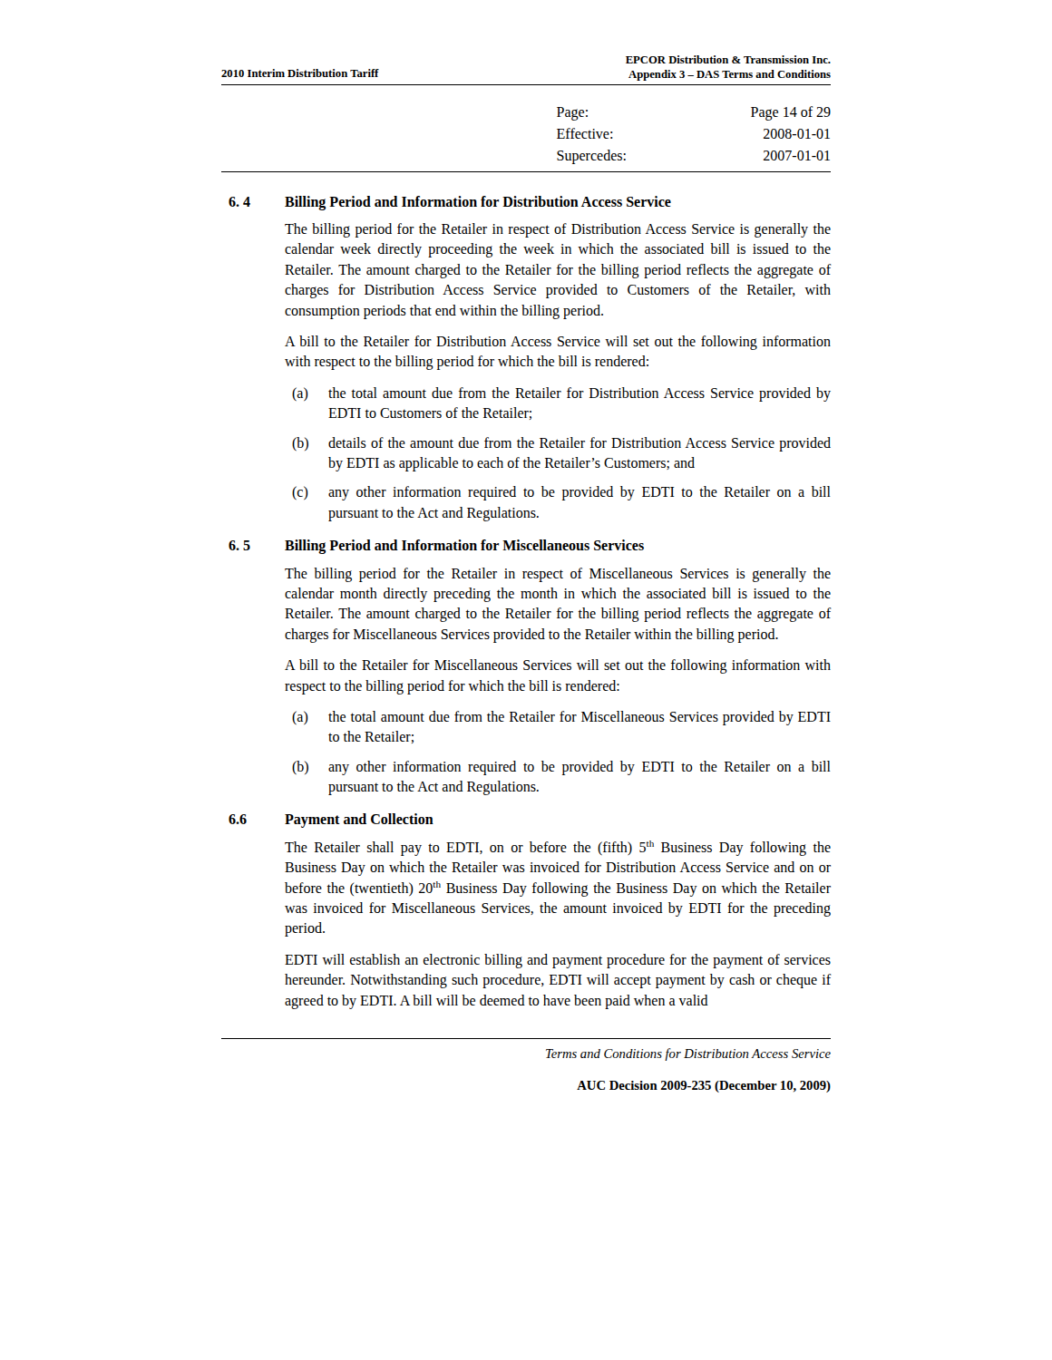2010 Interim Distribution Tariff
EPCOR Distribution & Transmission Inc.
Appendix 3 – DAS Terms and Conditions
| Page: | Page 14 of 29 |
| Effective: | 2008-01-01 |
| Supercedes: | 2007-01-01 |
6. 4
Billing Period and Information for Distribution Access Service
The billing period for the Retailer in respect of Distribution Access Service is generally the calendar week directly proceeding the week in which the associated bill is issued to the Retailer. The amount charged to the Retailer for the billing period reflects the aggregate of charges for Distribution Access Service provided to Customers of the Retailer, with consumption periods that end within the billing period.
A bill to the Retailer for Distribution Access Service will set out the following information with respect to the billing period for which the bill is rendered:
(a)
the total amount due from the Retailer for Distribution Access Service provided by EDTI to Customers of the Retailer;
(b)
details of the amount due from the Retailer for Distribution Access Service provided by EDTI as applicable to each of the Retailer’s Customers; and
(c)
any other information required to be provided by EDTI to the Retailer on a bill pursuant to the Act and Regulations.
6. 5
Billing Period and Information for Miscellaneous Services
The billing period for the Retailer in respect of Miscellaneous Services is generally the calendar month directly preceding the month in which the associated bill is issued to the Retailer. The amount charged to the Retailer for the billing period reflects the aggregate of charges for Miscellaneous Services provided to the Retailer within the billing period.
A bill to the Retailer for Miscellaneous Services will set out the following information with respect to the billing period for which the bill is rendered:
(a)
the total amount due from the Retailer for Miscellaneous Services provided by EDTI to the Retailer;
(b)
any other information required to be provided by EDTI to the Retailer on a bill pursuant to the Act and Regulations.
6.6
Payment and Collection
The Retailer shall pay to EDTI, on or before the (fifth) 5th Business Day following the Business Day on which the Retailer was invoiced for Distribution Access Service and on or before the (twentieth) 20th Business Day following the Business Day on which the Retailer was invoiced for Miscellaneous Services, the amount invoiced by EDTI for the preceding period.
EDTI will establish an electronic billing and payment procedure for the payment of services hereunder. Notwithstanding such procedure, EDTI will accept payment by cash or cheque if agreed to by EDTI. A bill will be deemed to have been paid when a valid
Terms and Conditions for Distribution Access Service
AUC Decision 2009-235 (December 10, 2009)